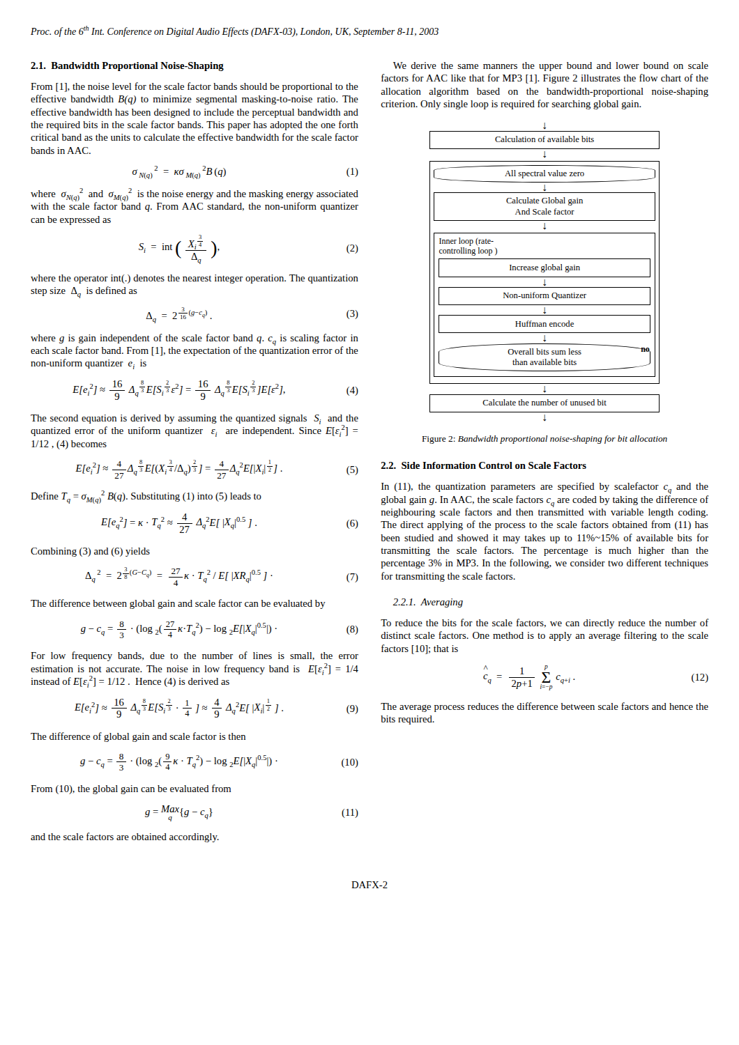Proc. of the 6th Int. Conference on Digital Audio Effects (DAFX-03), London, UK, September 8-11, 2003
2.1. Bandwidth Proportional Noise-Shaping
From [1], the noise level for the scale factor bands should be proportional to the effective bandwidth B(q) to minimize segmental masking-to-noise ratio. The effective bandwidth has been designed to include the perceptual bandwidth and the required bits in the scale factor bands. This paper has adopted the one forth critical band as the units to calculate the effective bandwidth for the scale factor bands in AAC.
σ N(q) 2 = κσ M(q) 2B (q)
(1)
where σN(q)2 and σM(q)2 is the noise energy and the masking energy associated with the scale factor band q. From AAC standard, the non-uniform quantizer can be expressed as
Si = int ( Xi34 Δq ),
(2)
where the operator int(.) denotes the nearest integer operation. The quantization step size Δq is defined as
Δq = 2316(g−cq) .
(3)
where g is gain independent of the scale factor band q. cq is scaling factor in each scale factor band. From [1], the expectation of the quantization error of the non-uniform quantizer ei is
E[ei2] ≈ 169 Δq83E[Si23ε2] = 169 Δq83E[Si23]E[ε2],
(4)
The second equation is derived by assuming the quantized signals Si and the quantized error of the uniform quantizer εi are independent. Since E[εi2] = 1/12 , (4) becomes
E[ei2] ≈ 427 Δq83E[(Xi34/Δq)23] = 427 Δq2E[|Xi|12] .
(5)
Define Tq = σM(q)2 B(q). Substituting (1) into (5) leads to
E[eq2] = κ · Tq2 ≈ 427 Δq2E[ |Xq|0.5 ] .
(6)
Combining (3) and (6) yields
Δq 2 = 238(G−Cq) = 274 κ · Tq2 / E[ |XRq|0.5 ] ·
(7)
The difference between global gain and scale factor can be evaluated by
g − cq = 83 · (log 2(274 κ·Tq2) − log 2E[|Xq|0.5|) ·
(8)
For low frequency bands, due to the number of lines is small, the error estimation is not accurate. The noise in low frequency band is E[εi2] = 1/4 instead of E[εi2] = 1/12 . Hence (4) is derived as
E[ei2] ≈ 169 Δq83E[Si23 · 14 ] ≈ 49 Δq2E[ |Xi|12 ] .
(9)
The difference of global gain and scale factor is then
g − cq = 83 · (log 2(94 κ · Tq2) − log 2E[|Xq|0.5|) ·
(10)
From (10), the global gain can be evaluated from
g = Max q{g − cq}
(11)
and the scale factors are obtained accordingly.
We derive the same manners the upper bound and lower bound on scale factors for AAC like that for MP3 [1]. Figure 2 illustrates the flow chart of the allocation algorithm based on the bandwidth-proportional noise-shaping criterion. Only single loop is required for searching global gain.
Calculation of available bits
All spectral value zero
Calculate Global gain
And Scale factor
Inner loop (rate-
controlling loop )
Increase global gain
Non-uniform Quantizer
Huffman encode
Overall bits sum less
than available bits
no
Calculate the number of unused bit
Figure 2: Bandwidth proportional noise-shaping for bit allocation
2.2. Side Information Control on Scale Factors
In (11), the quantization parameters are specified by scalefactor cq and the global gain g. In AAC, the scale factors cq are coded by taking the difference of neighbouring scale factors and then transmitted with variable length coding. The direct applying of the process to the scale factors obtained from (11) has been studied and showed it may takes up to 11%~15% of available bits for transmitting the scale factors. The percentage is much higher than the percentage 3% in MP3. In the following, we consider two different techniques for transmitting the scale factors.
2.2.1. Averaging
To reduce the bits for the scale factors, we can directly reduce the number of distinct scale factors. One method is to apply an average filtering to the scale factors [10]; that is
cq = 12p+1 pΣi=−p cq+i .
(12)
The average process reduces the difference between scale factors and hence the bits required.
DAFX-2